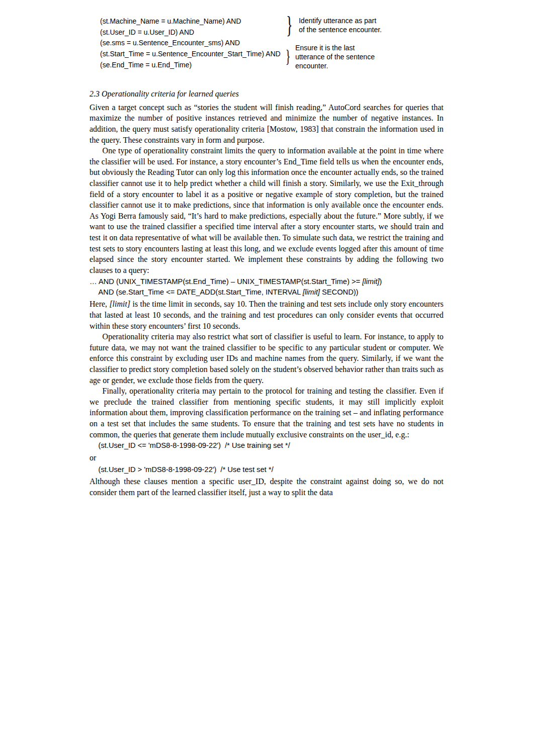(st.Machine_Name = u.Machine_Name) AND
(st.User_ID = u.User_ID) AND
(se.sms = u.Sentence_Encounter_sms) AND
(st.Start_Time = u.Sentence_Encounter_Start_Time) AND
(se.End_Time = u.End_Time)
} Identify utterance as part of the sentence encounter.
} Ensure it is the last utterance of the sentence encounter.
2.3 Operationality criteria for learned queries
Given a target concept such as “stories the student will finish reading,” AutoCord searches for queries that maximize the number of positive instances retrieved and minimize the number of negative instances. In addition, the query must satisfy operationality criteria [Mostow, 1983] that constrain the information used in the query. These constraints vary in form and purpose.
One type of operationality constraint limits the query to information available at the point in time where the classifier will be used. For instance, a story encounter’s End_Time field tells us when the encounter ends, but obviously the Reading Tutor can only log this information once the encounter actually ends, so the trained classifier cannot use it to help predict whether a child will finish a story. Similarly, we use the Exit_through field of a story encounter to label it as a positive or negative example of story completion, but the trained classifier cannot use it to make predictions, since that information is only available once the encounter ends. As Yogi Berra famously said, “It’s hard to make predictions, especially about the future.” More subtly, if we want to use the trained classifier a specified time interval after a story encounter starts, we should train and test it on data representative of what will be available then. To simulate such data, we restrict the training and test sets to story encounters lasting at least this long, and we exclude events logged after this amount of time elapsed since the story encounter started. We implement these constraints by adding the following two clauses to a query:
… AND (UNIX_TIMESTAMP(st.End_Time) – UNIX_TIMESTAMP(st.Start_Time) >= [limit])
AND (se.Start_Time <= DATE_ADD(st.Start_Time, INTERVAL [limit] SECOND))
Here, [limit] is the time limit in seconds, say 10. Then the training and test sets include only story encounters that lasted at least 10 seconds, and the training and test procedures can only consider events that occurred within these story encounters’ first 10 seconds.
Operationality criteria may also restrict what sort of classifier is useful to learn. For instance, to apply to future data, we may not want the trained classifier to be specific to any particular student or computer. We enforce this constraint by excluding user IDs and machine names from the query. Similarly, if we want the classifier to predict story completion based solely on the student’s observed behavior rather than traits such as age or gender, we exclude those fields from the query.
Finally, operationality criteria may pertain to the protocol for training and testing the classifier. Even if we preclude the trained classifier from mentioning specific students, it may still implicitly exploit information about them, improving classification performance on the training set – and inflating performance on a test set that includes the same students. To ensure that the training and test sets have no students in common, the queries that generate them include mutually exclusive constraints on the user_id, e.g.:
(st.User_ID <= 'mDS8-8-1998-09-22') /* Use training set */
or
(st.User_ID > 'mDS8-8-1998-09-22') /* Use test set */
Although these clauses mention a specific user_ID, despite the constraint against doing so, we do not consider them part of the learned classifier itself, just a way to split the data